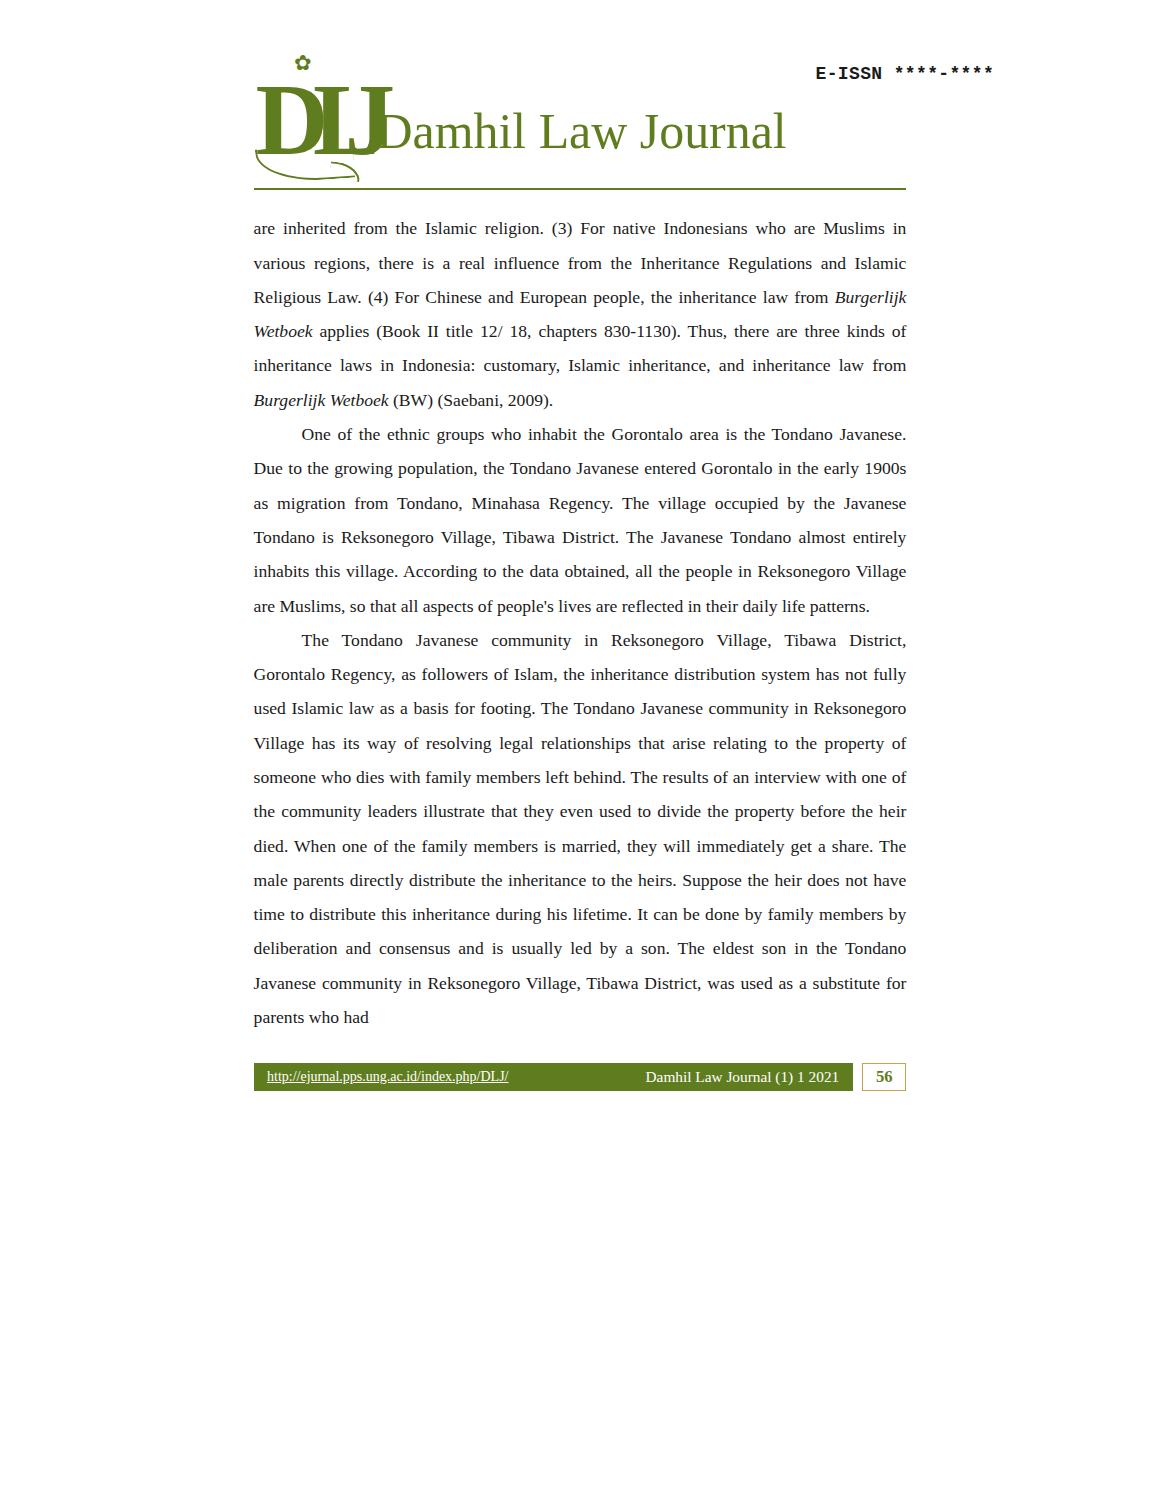✿
D
L
J
Damhil Law Journal
E-ISSN ****-****
are inherited from the Islamic religion. (3) For native Indonesians who are Muslims in various regions, there is a real influence from the Inheritance Regulations and Islamic Religious Law. (4) For Chinese and European people, the inheritance law from Burgerlijk Wetboek applies (Book II title 12/ 18, chapters 830-1130). Thus, there are three kinds of inheritance laws in Indonesia: customary, Islamic inheritance, and inheritance law from Burgerlijk Wetboek (BW) (Saebani, 2009).
One of the ethnic groups who inhabit the Gorontalo area is the Tondano Javanese. Due to the growing population, the Tondano Javanese entered Gorontalo in the early 1900s as migration from Tondano, Minahasa Regency. The village occupied by the Javanese Tondano is Reksonegoro Village, Tibawa District. The Javanese Tondano almost entirely inhabits this village. According to the data obtained, all the people in Reksonegoro Village are Muslims, so that all aspects of people's lives are reflected in their daily life patterns.
The Tondano Javanese community in Reksonegoro Village, Tibawa District, Gorontalo Regency, as followers of Islam, the inheritance distribution system has not fully used Islamic law as a basis for footing. The Tondano Javanese community in Reksonegoro Village has its way of resolving legal relationships that arise relating to the property of someone who dies with family members left behind. The results of an interview with one of the community leaders illustrate that they even used to divide the property before the heir died. When one of the family members is married, they will immediately get a share. The male parents directly distribute the inheritance to the heirs. Suppose the heir does not have time to distribute this inheritance during his lifetime. It can be done by family members by deliberation and consensus and is usually led by a son. The eldest son in the Tondano Javanese community in Reksonegoro Village, Tibawa District, was used as a substitute for parents who had
http://ejurnal.pps.ung.ac.id/index.php/DLJ/ Damhil Law Journal (1) 1 2021
56